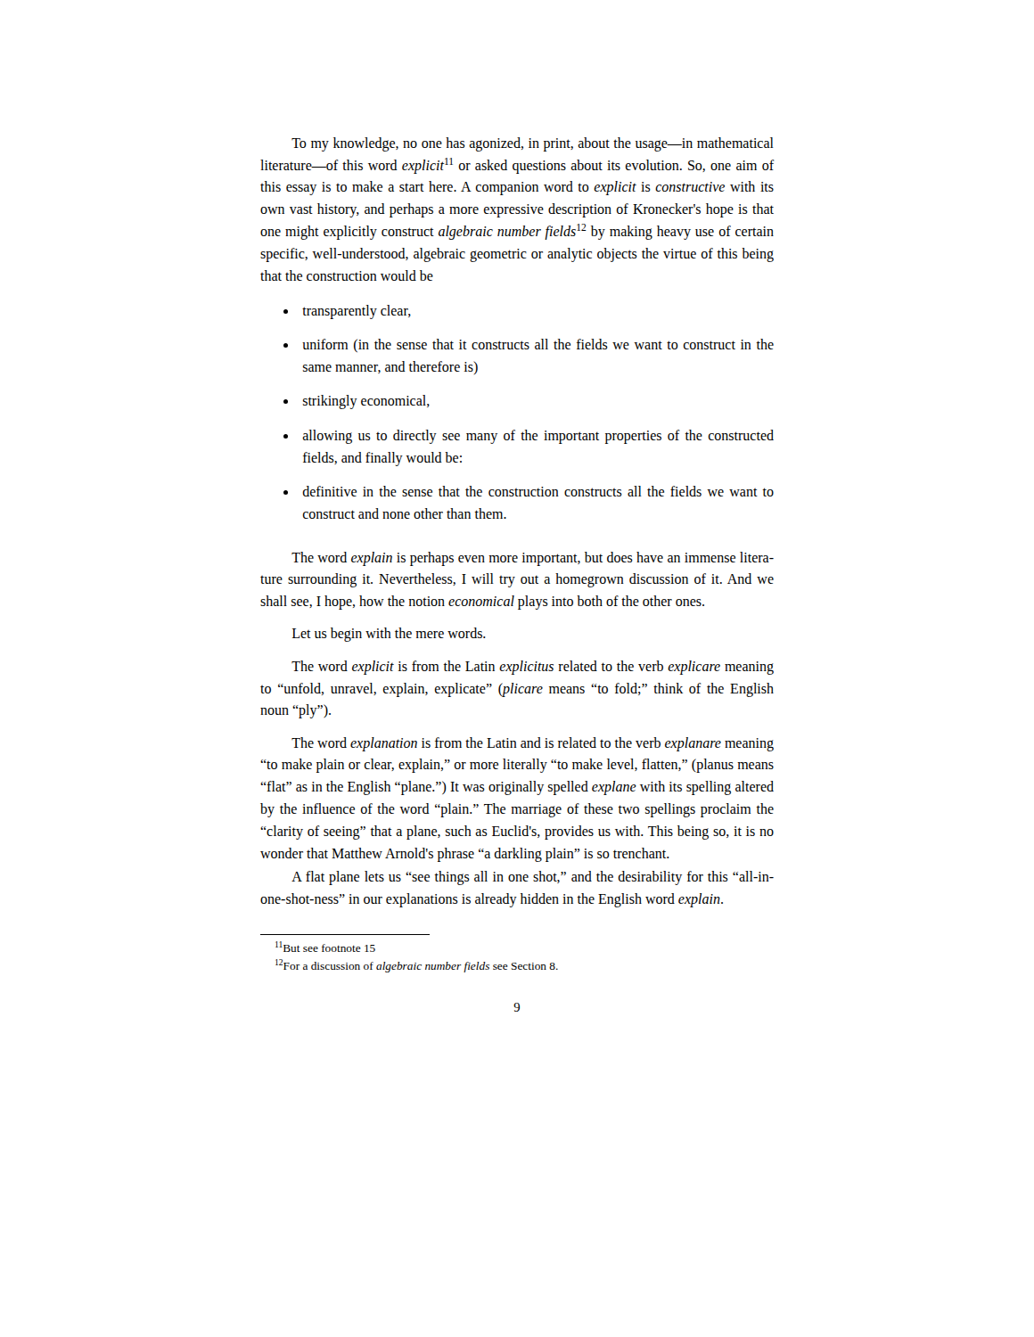To my knowledge, no one has agonized, in print, about the usage—in mathematical literature—of this word explicit11 or asked questions about its evolution. So, one aim of this essay is to make a start here. A companion word to explicit is constructive with its own vast history, and perhaps a more expressive description of Kronecker's hope is that one might explicitly construct algebraic number fields12 by making heavy use of certain specific, well-understood, algebraic geometric or analytic objects the virtue of this being that the construction would be
transparently clear,
uniform (in the sense that it constructs all the fields we want to construct in the same manner, and therefore is)
strikingly economical,
allowing us to directly see many of the important properties of the constructed fields, and finally would be:
definitive in the sense that the construction constructs all the fields we want to construct and none other than them.
The word explain is perhaps even more important, but does have an immense literature surrounding it. Nevertheless, I will try out a homegrown discussion of it. And we shall see, I hope, how the notion economical plays into both of the other ones.
Let us begin with the mere words.
The word explicit is from the Latin explicitus related to the verb explicare meaning to “unfold, unravel, explain, explicate” (plicare means “to fold;” think of the English noun “ply”).
The word explanation is from the Latin and is related to the verb explanare meaning “to make plain or clear, explain,” or more literally “to make level, flatten,” (planus means “flat” as in the English “plane.”) It was originally spelled explane with its spelling altered by the influence of the word “plain.” The marriage of these two spellings proclaim the “clarity of seeing” that a plane, such as Euclid's, provides us with. This being so, it is no wonder that Matthew Arnold's phrase “a darkling plain” is so trenchant.
A flat plane lets us “see things all in one shot,” and the desirability for this “all-in-one-shot-ness” in our explanations is already hidden in the English word explain.
11But see footnote 15
12For a discussion of algebraic number fields see Section 8.
9